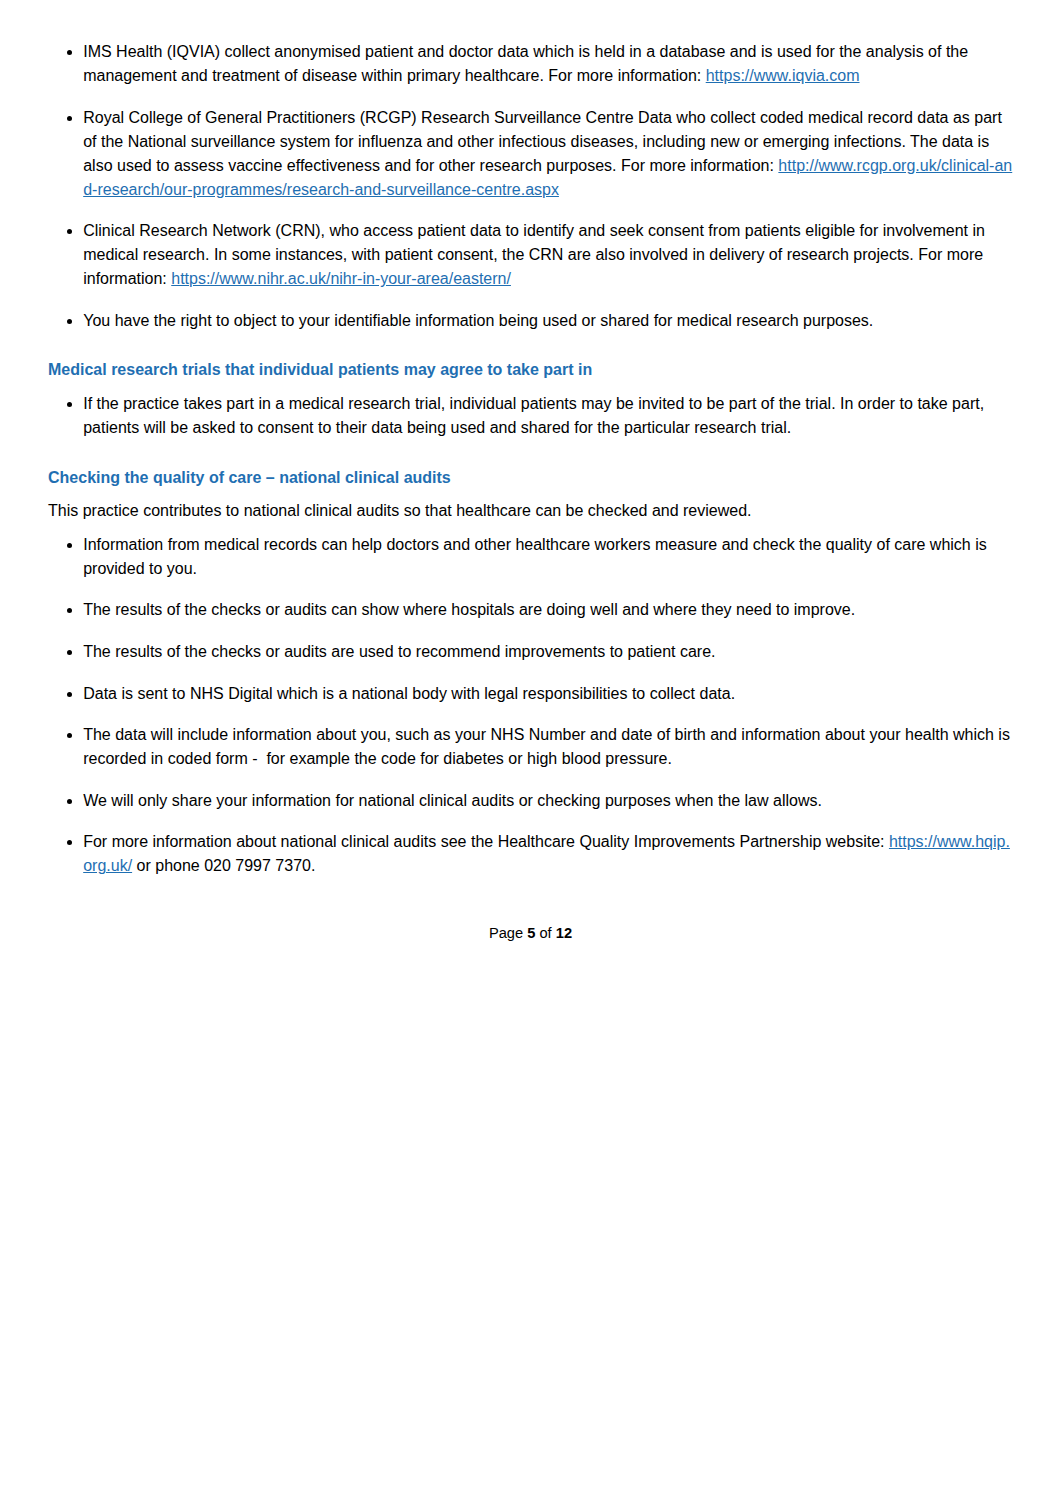IMS Health (IQVIA) collect anonymised patient and doctor data which is held in a database and is used for the analysis of the management and treatment of disease within primary healthcare. For more information: https://www.iqvia.com
Royal College of General Practitioners (RCGP) Research Surveillance Centre Data who collect coded medical record data as part of the National surveillance system for influenza and other infectious diseases, including new or emerging infections. The data is also used to assess vaccine effectiveness and for other research purposes. For more information: http://www.rcgp.org.uk/clinical-and-research/our-programmes/research-and-surveillance-centre.aspx
Clinical Research Network (CRN), who access patient data to identify and seek consent from patients eligible for involvement in medical research. In some instances, with patient consent, the CRN are also involved in delivery of research projects. For more information: https://www.nihr.ac.uk/nihr-in-your-area/eastern/
You have the right to object to your identifiable information being used or shared for medical research purposes.
Medical research trials that individual patients may agree to take part in
If the practice takes part in a medical research trial, individual patients may be invited to be part of the trial. In order to take part, patients will be asked to consent to their data being used and shared for the particular research trial.
Checking the quality of care – national clinical audits
This practice contributes to national clinical audits so that healthcare can be checked and reviewed.
Information from medical records can help doctors and other healthcare workers measure and check the quality of care which is provided to you.
The results of the checks or audits can show where hospitals are doing well and where they need to improve.
The results of the checks or audits are used to recommend improvements to patient care.
Data is sent to NHS Digital which is a national body with legal responsibilities to collect data.
The data will include information about you, such as your NHS Number and date of birth and information about your health which is recorded in coded form - for example the code for diabetes or high blood pressure.
We will only share your information for national clinical audits or checking purposes when the law allows.
For more information about national clinical audits see the Healthcare Quality Improvements Partnership website: https://www.hqip.org.uk/ or phone 020 7997 7370.
Page 5 of 12